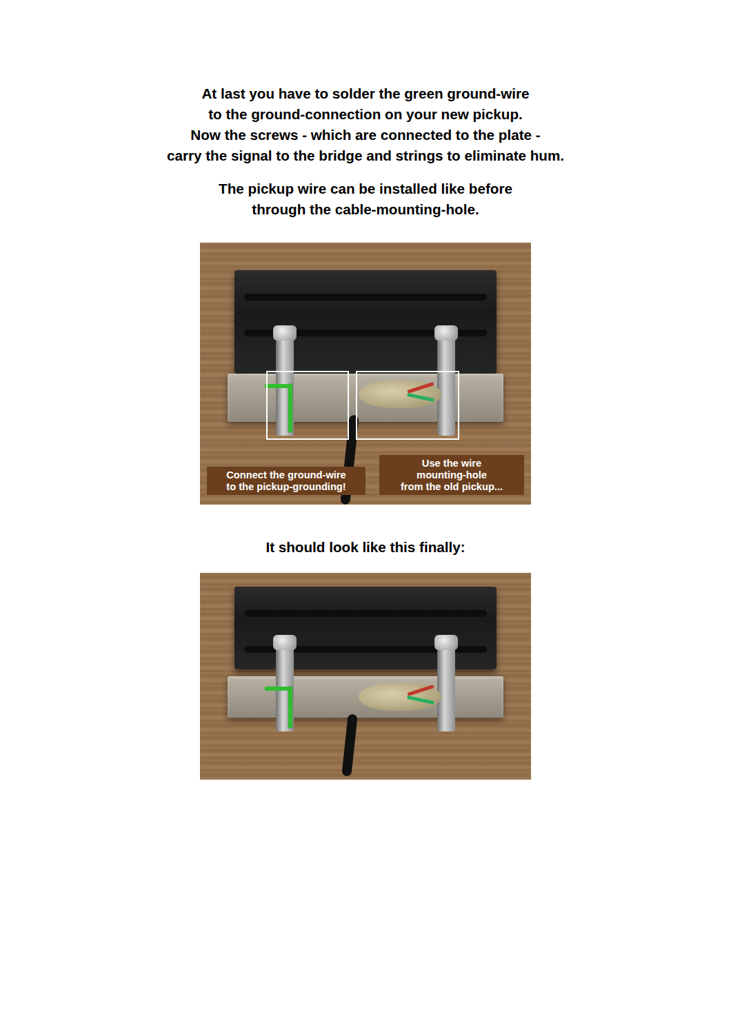At last you have to solder the green ground-wire
to the ground-connection on your new pickup.
Now the screws - which are connected to the plate -
carry the signal to the bridge and strings to eliminate hum. The pickup wire can be installed like before
through the cable-mounting-hole.
Connect the ground-wire
to the pickup-grounding!
Use the wire
mounting-hole
from the old pickup...n
It should look like this finally: